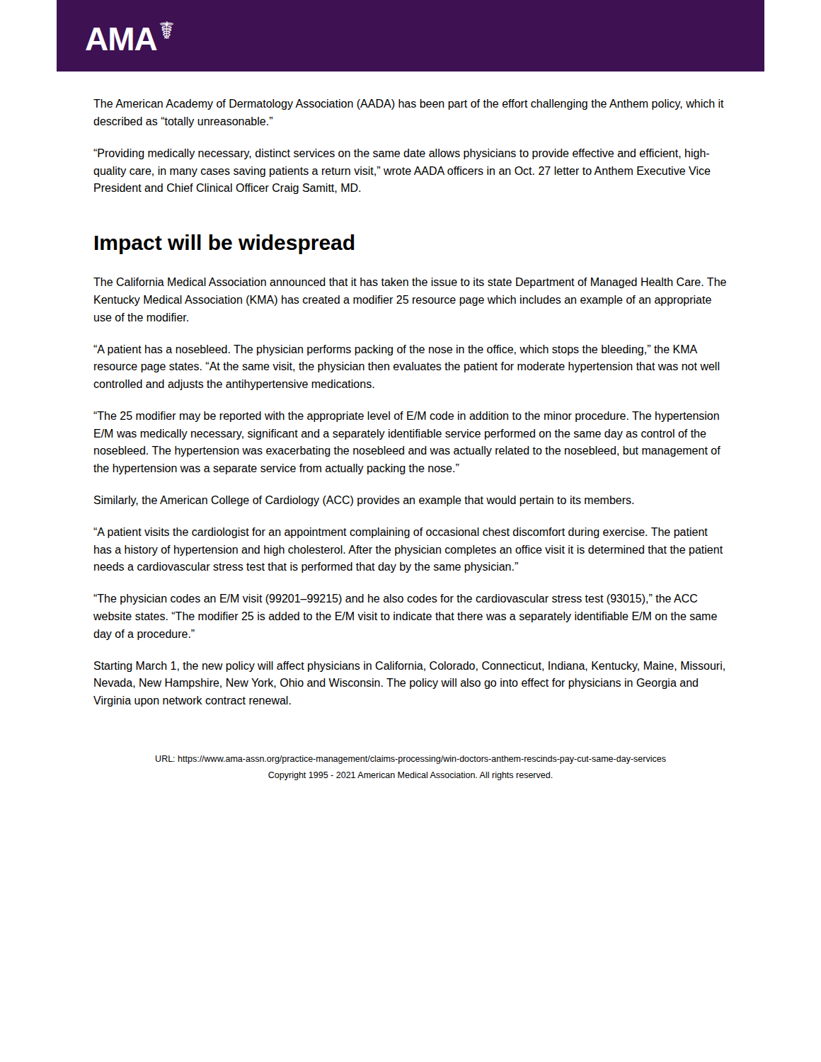AMA☤
The American Academy of Dermatology Association (AADA) has been part of the effort challenging the Anthem policy, which it described as “totally unreasonable.”
“Providing medically necessary, distinct services on the same date allows physicians to provide effective and efficient, high-quality care, in many cases saving patients a return visit,” wrote AADA officers in an Oct. 27 letter to Anthem Executive Vice President and Chief Clinical Officer Craig Samitt, MD.
Impact will be widespread
The California Medical Association announced that it has taken the issue to its state Department of Managed Health Care. The Kentucky Medical Association (KMA) has created a modifier 25 resource page which includes an example of an appropriate use of the modifier.
“A patient has a nosebleed. The physician performs packing of the nose in the office, which stops the bleeding,” the KMA resource page states. “At the same visit, the physician then evaluates the patient for moderate hypertension that was not well controlled and adjusts the antihypertensive medications.
“The 25 modifier may be reported with the appropriate level of E/M code in addition to the minor procedure. The hypertension E/M was medically necessary, significant and a separately identifiable service performed on the same day as control of the nosebleed. The hypertension was exacerbating the nosebleed and was actually related to the nosebleed, but management of the hypertension was a separate service from actually packing the nose.”
Similarly, the American College of Cardiology (ACC) provides an example that would pertain to its members.
“A patient visits the cardiologist for an appointment complaining of occasional chest discomfort during exercise. The patient has a history of hypertension and high cholesterol. After the physician completes an office visit it is determined that the patient needs a cardiovascular stress test that is performed that day by the same physician.”
“The physician codes an E/M visit (99201–99215) and he also codes for the cardiovascular stress test (93015),” the ACC website states. “The modifier 25 is added to the E/M visit to indicate that there was a separately identifiable E/M on the same day of a procedure.”
Starting March 1, the new policy will affect physicians in California, Colorado, Connecticut, Indiana, Kentucky, Maine, Missouri, Nevada, New Hampshire, New York, Ohio and Wisconsin. The policy will also go into effect for physicians in Georgia and Virginia upon network contract renewal.
URL: https://www.ama-assn.org/practice-management/claims-processing/win-doctors-anthem-rescinds-pay-cut-same-day-services
Copyright 1995 - 2021 American Medical Association. All rights reserved.